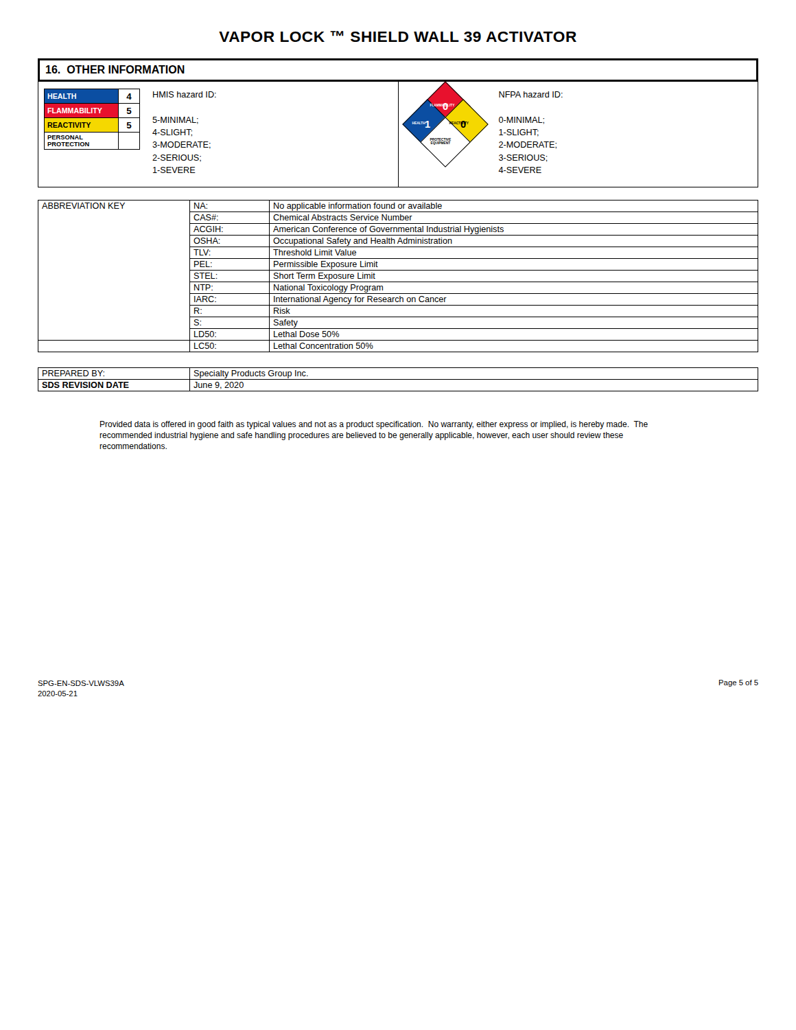VAPOR LOCK ™ SHIELD WALL 39 ACTIVATOR
16. OTHER INFORMATION
| HEALTH | 4 |
| FLAMMABILITY | 5 |
| REACTIVITY | 5 |
| PERSONAL PROTECTION | |
HMIS hazard ID:
5-MINIMAL;
4-SLIGHT;
3-MODERATE;
2-SERIOUS;
1-SEVERE
0
1
0
FLAMMABILITY
HEALTH
REACTIVITY
PROTECTIVE
EQUIPMENT
NFPA hazard ID:
0-MINIMAL;
1-SLIGHT;
2-MODERATE;
3-SERIOUS;
4-SEVERE
| ABBREVIATION KEY | NA: | No applicable information found or available |
| CAS#: | Chemical Abstracts Service Number |
| ACGIH: | American Conference of Governmental Industrial Hygienists |
| OSHA: | Occupational Safety and Health Administration |
| TLV: | Threshold Limit Value |
| PEL: | Permissible Exposure Limit |
| STEL: | Short Term Exposure Limit |
| NTP: | National Toxicology Program |
| IARC: | International Agency for Research on Cancer |
| R: | Risk |
| S: | Safety |
| LD50: | Lethal Dose 50% |
| | LC50: | Lethal Concentration 50% |
| PREPARED BY: | Specialty Products Group Inc. |
| SDS REVISION DATE | June 9, 2020 |
Provided data is offered in good faith as typical values and not as a product specification. No warranty, either express or implied, is hereby made. The recommended industrial hygiene and safe handling procedures are believed to be generally applicable, however, each user should review these recommendations.
SPG-EN-SDS-VLWS39A
2020-05-21
Page 5 of 5